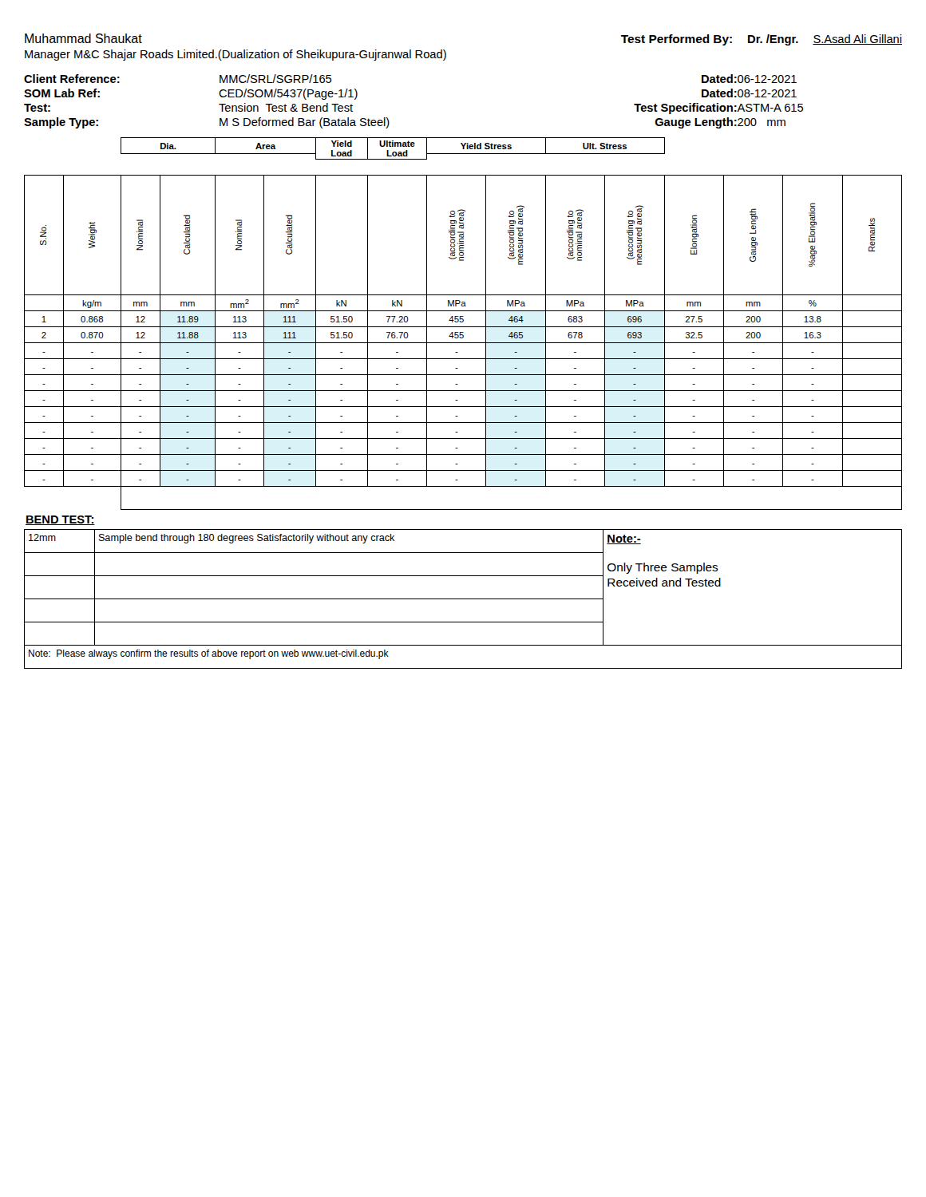Muhammad Shaukat
Test Performed By: Dr. /Engr. S.Asad Ali Gillani
Manager M&C Shajar Roads Limited.(Dualization of Sheikupura-Gujranwal Road)
| Client Reference: | MMC/SRL/SGRP/165 | Dated: | 06-12-2021 |
| SOM Lab Ref: | CED/SOM/5437(Page-1/1) | Dated: | 08-12-2021 |
| Test: | Tension Test & Bend Test | Test Specification: | ASTM-A 615 |
| Sample Type: | M S Deformed Bar (Batala Steel) | Gauge Length: | 200 mm |
| | | Dia. | Area | Yield Load | Ultimate Load | Yield Stress | Ult. Stress | | | | |
| S.No. | Weight | Nominal | Calculated | Nominal | Calculated | | | (according to nominal area) | (according to measured area) | (according to nominal area) | (according to measured area) | Elongation | Gauge Length | %age Elongation | Remarks |
| | kg/m | mm | mm | mm 2 | mm 2 | kN | kN | MPa | MPa | MPa | MPa | mm | mm | % | |
| 1 | 0.868 | 12 | 11.89 | 113 | 111 | 51.50 | 77.20 | 455 | 464 | 683 | 696 | 27.5 | 200 | 13.8 | |
| 2 | 0.870 | 12 | 11.88 | 113 | 111 | 51.50 | 76.70 | 455 | 465 | 678 | 693 | 32.5 | 200 | 16.3 | |
| - | - | - | - | - | - | - | - | - | - | - | - | - | - | - | |
| - | - | - | - | - | - | - | - | - | - | - | - | - | - | - | |
| - | - | - | - | - | - | - | - | - | - | - | - | - | - | - | |
| - | - | - | - | - | - | - | - | - | - | - | - | - | - | - | |
| - | - | - | - | - | - | - | - | - | - | - | - | - | - | - | |
| - | - | - | - | - | - | - | - | - | - | - | - | - | - | - | |
| - | - | - | - | - | - | - | - | - | - | - | - | - | - | - | |
| - | - | - | - | - | - | - | - | - | - | - | - | - | - | - | |
| - | - | - | - | - | - | - | - | - | - | - | - | - | - | - | |
BEND TEST:
| 12mm | Sample bend through 180 degrees Satisfactorily without any crack | Note:- Only Three Samples Received and Tested |
| Note: Please always confirm the results of above report on web www.uet-civil.edu.pk |